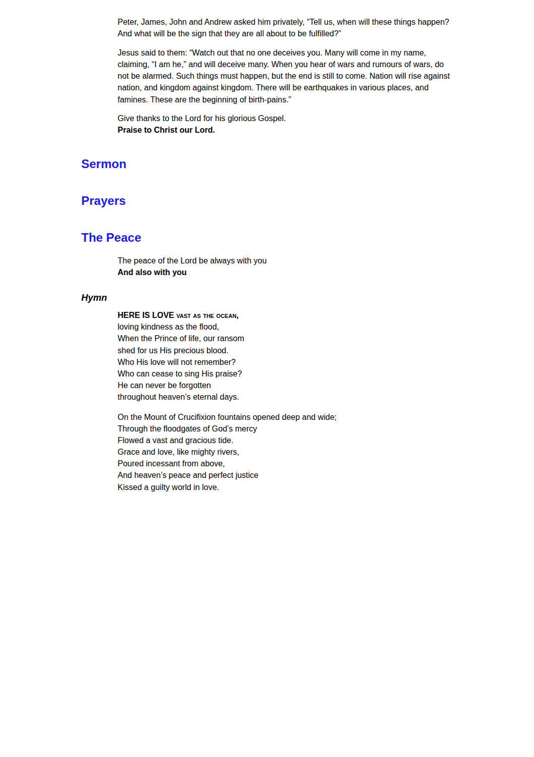Peter, James, John and Andrew asked him privately, “Tell us, when will these things happen? And what will be the sign that they are all about to be fulfilled?”
Jesus said to them: “Watch out that no one deceives you. Many will come in my name, claiming, “I am he,” and will deceive many. When you hear of wars and rumours of wars, do not be alarmed. Such things must happen, but the end is still to come. Nation will rise against nation, and kingdom against kingdom. There will be earthquakes in various places, and famines. These are the beginning of birth-pains.”
Give thanks to the Lord for his glorious Gospel.
Praise to Christ our Lord.
Sermon
Prayers
The Peace
The peace of the Lord be always with you
And also with you
Hymn
HERE IS LOVE vast as the ocean,
loving kindness as the flood,
When the Prince of life, our ransom
shed for us His precious blood.
Who His love will not remember?
Who can cease to sing His praise?
He can never be forgotten
throughout heaven’s eternal days.
On the Mount of Crucifixion fountains opened deep and wide;
Through the floodgates of God’s mercy
Flowed a vast and gracious tide.
Grace and love, like mighty rivers,
Poured incessant from above,
And heaven’s peace and perfect justice
Kissed a guilty world in love.